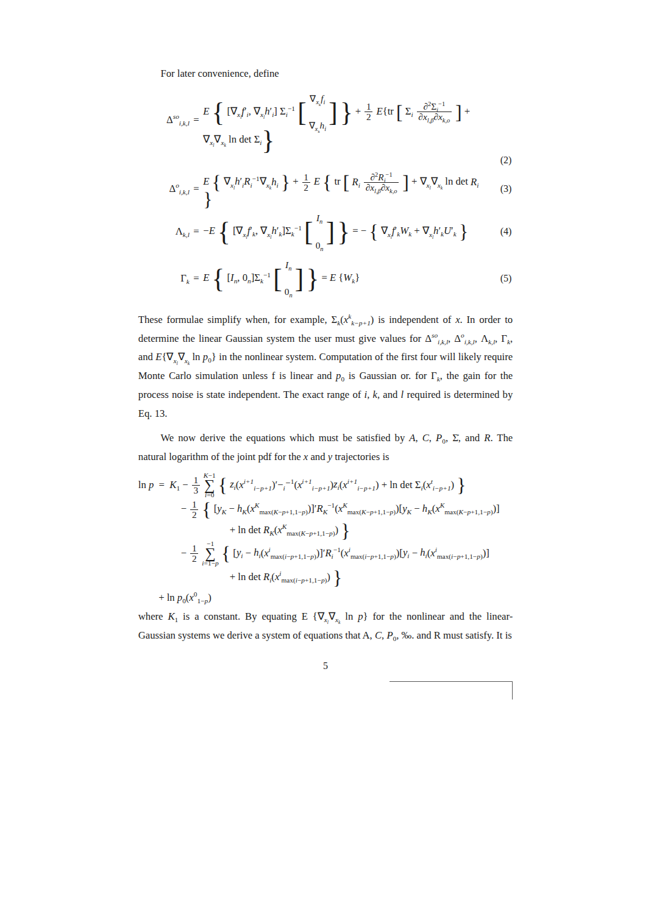For later convenience, define
| Δ so i,k,l | = | E { [∇ x l f ′ i , ∇ x l h ′ i ] Σ i −1 [ ∇ x k f i ∇ x k h i ] } + 1 2 E { tr [ Σ i ∂ 2 Σ i −1 ∂ x l,β ∂ x k,ο ] + ∇ x l ∇ x k ln det Σ i } | |
| | | | (2) |
| Δ o i,k,l | = | E { ∇ x l h ′ i R i −1 ∇ x k h i } + 1 2 E { tr [ R i ∂ 2 R i −1 ∂ x l,β ∂ x k,ο ] + ∇ x l ∇ x k ln det R i } | (3) |
| Λ k,l | = | − E { [∇ x l f ′ k , ∇ x l h ′ k ]Σ k −1 [ I n 0 n ] } = − { ∇ x l f ′ k W k + ∇ x l h ′ k U ′ k } | (4) |
| Γ k | = | E { [ I n , 0 n ]Σ k −1 [ I n 0 n ] } = E { W k } | (5) |
These formulae simplify when, for example, Σk(xkk−p+1) is independent of x. In order to determine the linear Gaussian system the user must give values for Δsoi,k,l, Δoi,k,l, Λk,l, Γk, and E{∇xl∇xk ln p0} in the nonlinear system. Computation of the first four will likely require Monte Carlo simulation unless f is linear and p0 is Gaussian or. for Γk, the gain for the process noise is state independent. The exact range of i, k, and l required is determined by Eq. 13.
We now derive the equations which must be satisfied by A, C, P0, Σ̇, and R. The natural logarithm of the joint pdf for the x and y trajectories is
ln p = K1 − 13 K−1 ∑ i=0 { zi(xi+1i−p+1)′−i⁻1(xi+1i−p+1)zi(xi+1i−p+1) + ln det Σi(xti−p+1) } − 12 { [yK − hK(xKmax(K−p+1,1−p))]′RK−1(xKmax(K−p+1,1−p))[yK − hK(xKmax(K−p+1,1−p))] + ln det RK(xKmax(K−p+1,1−p)) } − 12 −1 ∑ i=1−p { [yi − hi(ximax(i−p+1,1−p))]′Ri−1(ximax(i−p+1,1−p))[yi − hi(ximax(i−p+1,1−p))] + ln det Ri(ximax(i−p+1,1−p)) } + ln p0(x01−p)
where K1 is a constant. By equating E {∇xl∇xk ln p} for the nonlinear and the linear-Gaussian systems we derive a system of equations that A, C, P0, ‰. and R must satisfy. It is
5